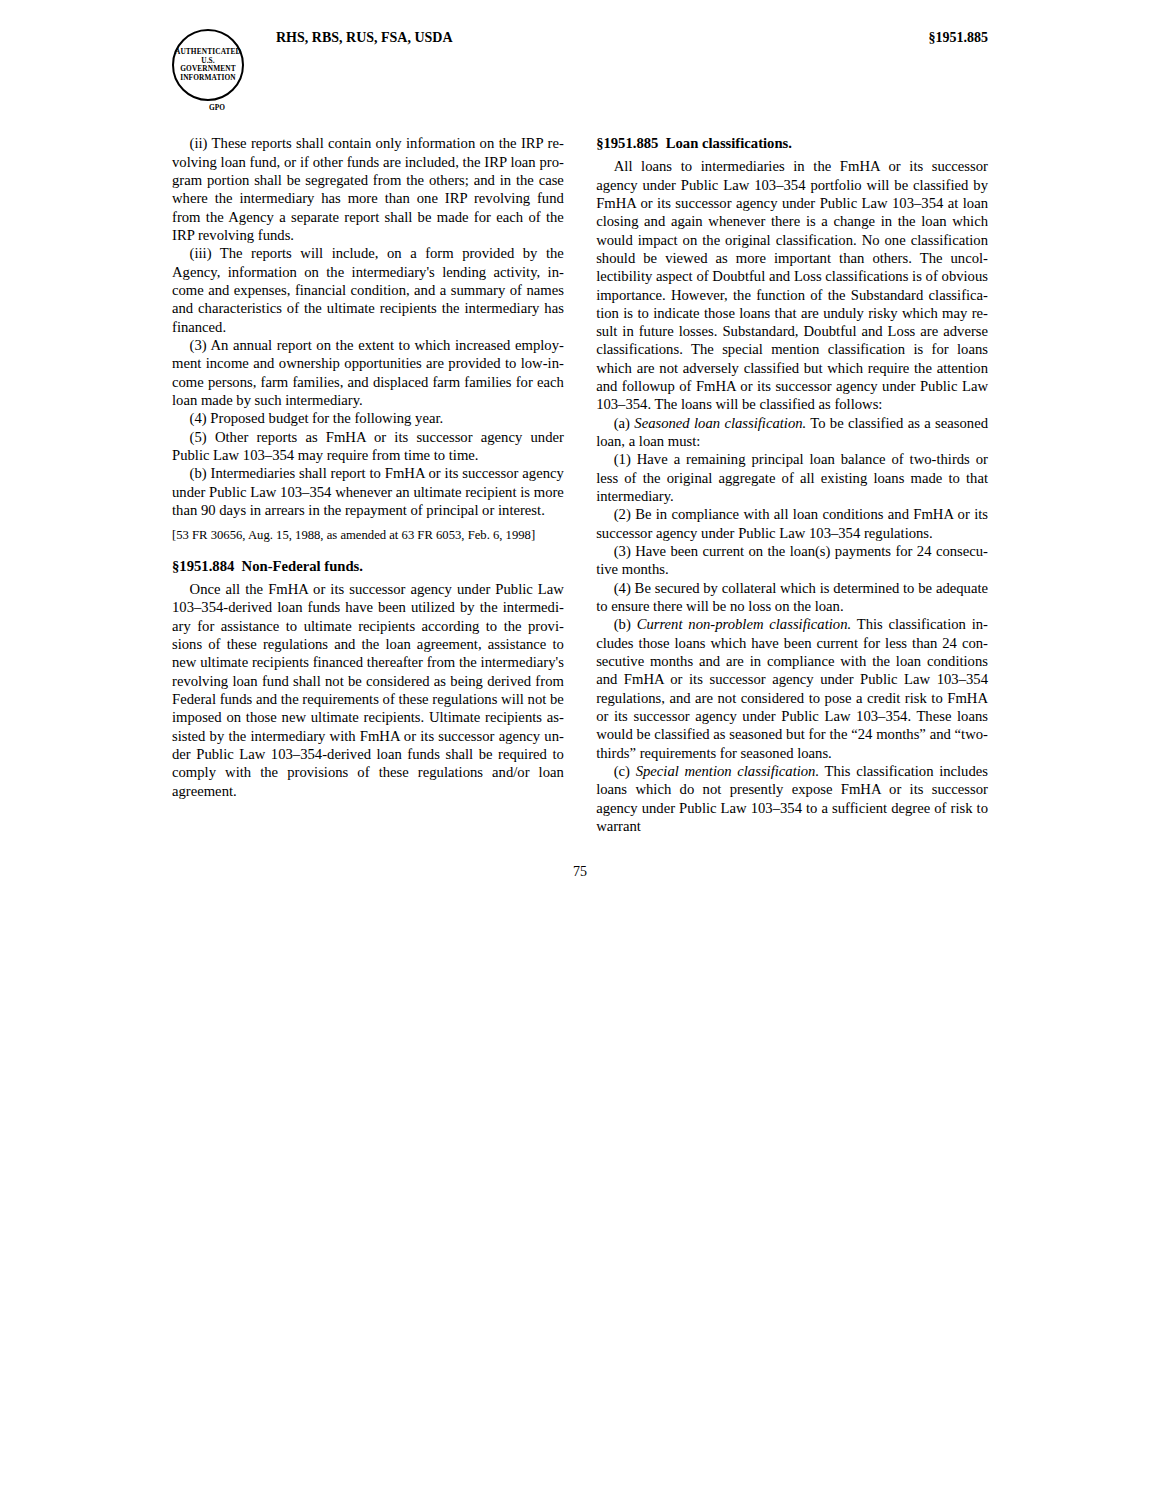AUTHENTICATED
U.S. GOVERNMENT
INFORMATION
GPO
RHS, RBS, RUS, FSA, USDA §1951.885
(ii) These reports shall contain only information on the IRP revolving loan fund, or if other funds are included, the IRP loan program portion shall be segregated from the others; and in the case where the intermediary has more than one IRP revolving fund from the Agency a separate report shall be made for each of the IRP revolving funds.
(iii) The reports will include, on a form provided by the Agency, information on the intermediary's lending activity, income and expenses, financial condition, and a summary of names and characteristics of the ultimate recipients the intermediary has financed.
(3) An annual report on the extent to which increased employment income and ownership opportunities are provided to low-income persons, farm families, and displaced farm families for each loan made by such intermediary.
(4) Proposed budget for the following year.
(5) Other reports as FmHA or its successor agency under Public Law 103–354 may require from time to time.
(b) Intermediaries shall report to FmHA or its successor agency under Public Law 103–354 whenever an ultimate recipient is more than 90 days in arrears in the repayment of principal or interest.
[53 FR 30656, Aug. 15, 1988, as amended at 63 FR 6053, Feb. 6, 1998]
§1951.884 Non-Federal funds.
Once all the FmHA or its successor agency under Public Law 103–354-derived loan funds have been utilized by the intermediary for assistance to ultimate recipients according to the provisions of these regulations and the loan agreement, assistance to new ultimate recipients financed thereafter from the intermediary's revolving loan fund shall not be considered as being derived from Federal funds and the requirements of these regulations will not be imposed on those new ultimate recipients. Ultimate recipients assisted by the intermediary with FmHA or its successor agency under Public Law 103–354-derived loan funds shall be required to comply with the provisions of these regulations and/or loan agreement.
§1951.885 Loan classifications.
All loans to intermediaries in the FmHA or its successor agency under Public Law 103–354 portfolio will be classified by FmHA or its successor agency under Public Law 103–354 at loan closing and again whenever there is a change in the loan which would impact on the original classification. No one classification should be viewed as more important than others. The uncollectibility aspect of Doubtful and Loss classifications is of obvious importance. However, the function of the Substandard classification is to indicate those loans that are unduly risky which may result in future losses. Substandard, Doubtful and Loss are adverse classifications. The special mention classification is for loans which are not adversely classified but which require the attention and followup of FmHA or its successor agency under Public Law 103–354. The loans will be classified as follows:
(a) Seasoned loan classification. To be classified as a seasoned loan, a loan must:
(1) Have a remaining principal loan balance of two-thirds or less of the original aggregate of all existing loans made to that intermediary.
(2) Be in compliance with all loan conditions and FmHA or its successor agency under Public Law 103–354 regulations.
(3) Have been current on the loan(s) payments for 24 consecutive months.
(4) Be secured by collateral which is determined to be adequate to ensure there will be no loss on the loan.
(b) Current non-problem classification. This classification includes those loans which have been current for less than 24 consecutive months and are in compliance with the loan conditions and FmHA or its successor agency under Public Law 103–354 regulations, and are not considered to pose a credit risk to FmHA or its successor agency under Public Law 103–354. These loans would be classified as seasoned but for the “24 months” and “two-thirds” requirements for seasoned loans.
(c) Special mention classification. This classification includes loans which do not presently expose FmHA or its successor agency under Public Law 103–354 to a sufficient degree of risk to warrant
75